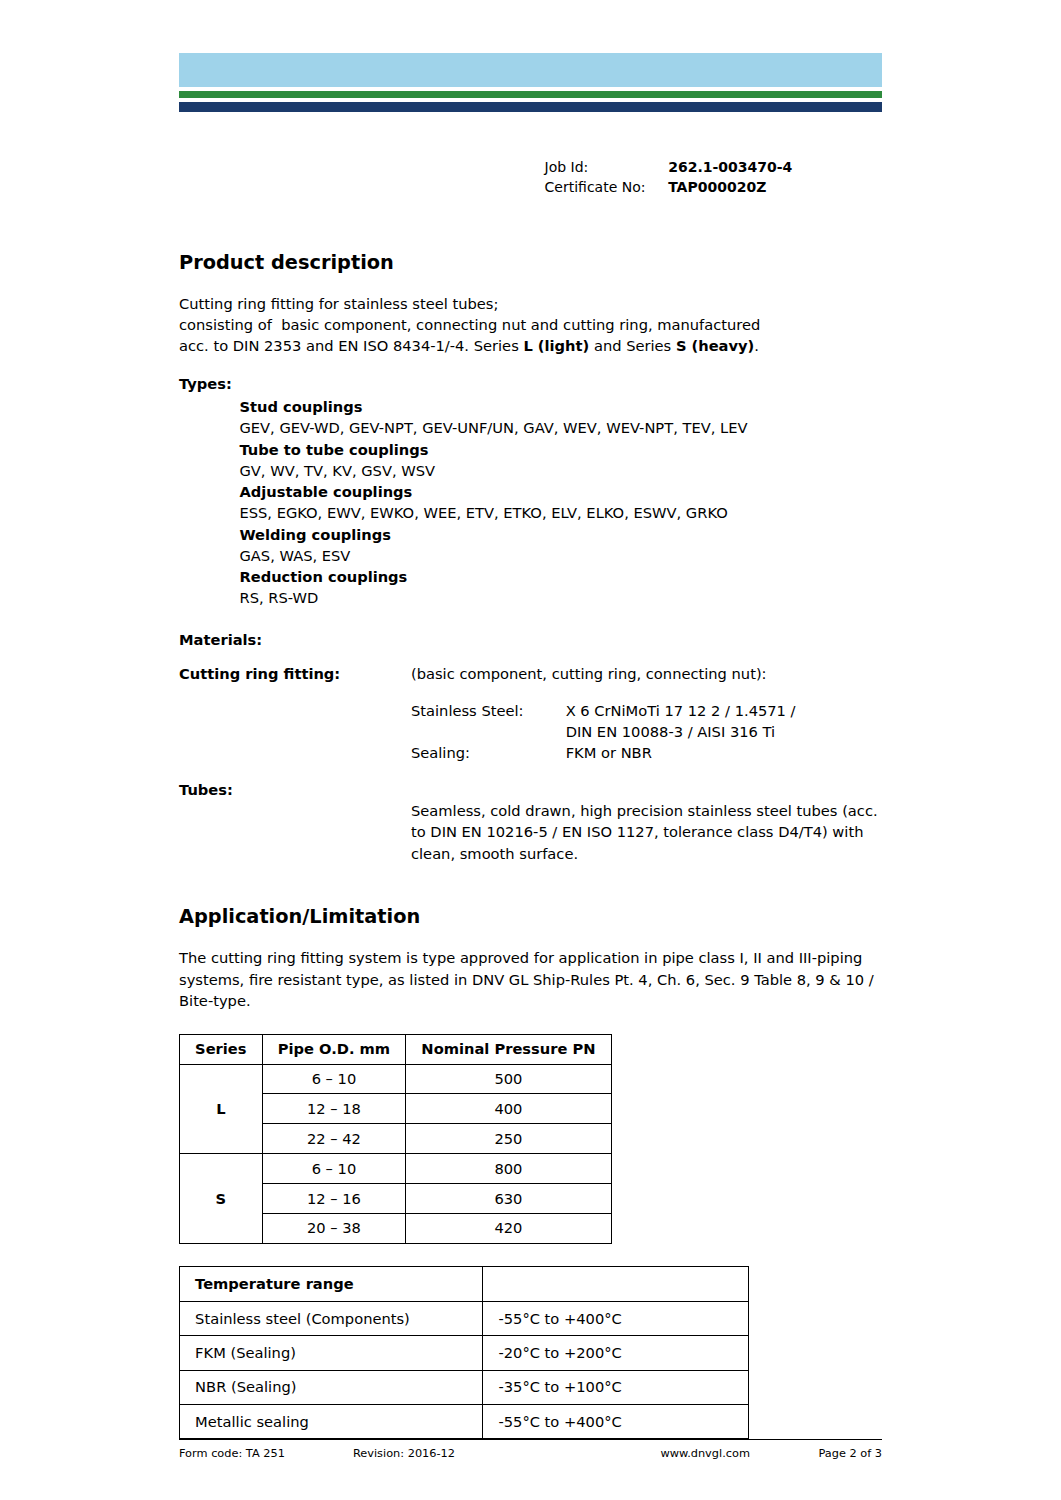| Job Id: | 262.1-003470-4 |
| Certificate No: | TAP000020Z |
Product description
Cutting ring fitting for stainless steel tubes;
consisting of basic component, connecting nut and cutting ring, manufactured
acc. to DIN 2353 and EN ISO 8434-1/-4. Series L (light) and Series S (heavy).
Types:
Stud couplings
GEV, GEV-WD, GEV-NPT, GEV-UNF/UN, GAV, WEV, WEV-NPT, TEV, LEV
Tube to tube couplings
GV, WV, TV, KV, GSV, WSV
Adjustable couplings
ESS, EGKO, EWV, EWKO, WEE, ETV, ETKO, ELV, ELKO, ESWV, GRKO
Welding couplings
GAS, WAS, ESV
Reduction couplings
RS, RS-WD
Materials:
| Cutting ring fitting: | (basic component, cutting ring, connecting nut): |
| | Stainless Steel: | X 6 CrNiMoTi 17 12 2 / 1.4571 / DIN EN 10088-3 / AISI 316 Ti |
| | Sealing: | FKM or NBR |
| Tubes: | |
| | Seamless, cold drawn, high precision stainless steel tubes (acc. to DIN EN 10216-5 / EN ISO 1127, tolerance class D4/T4) with clean, smooth surface. |
Application/Limitation
The cutting ring fitting system is type approved for application in pipe class I, II and III-piping systems, fire resistant type, as listed in DNV GL Ship-Rules Pt. 4, Ch. 6, Sec. 9 Table 8, 9 & 10 / Bite-type.
| Series | Pipe O.D. mm | Nominal Pressure PN |
| --- | --- | --- |
| L | 6 – 10 | 500 |
| 12 – 18 | 400 |
| 22 – 42 | 250 |
| S | 6 – 10 | 800 |
| 12 – 16 | 630 |
| 20 – 38 | 420 |
| Temperature range | |
| Stainless steel (Components) | -55°C to +400°C |
| FKM (Sealing) | -20°C to +200°C |
| NBR (Sealing) | -35°C to +100°C |
| Metallic sealing | -55°C to +400°C |
Form code: TA 251 Revision: 2016-12 www.dnvgl.com Page 2 of 3